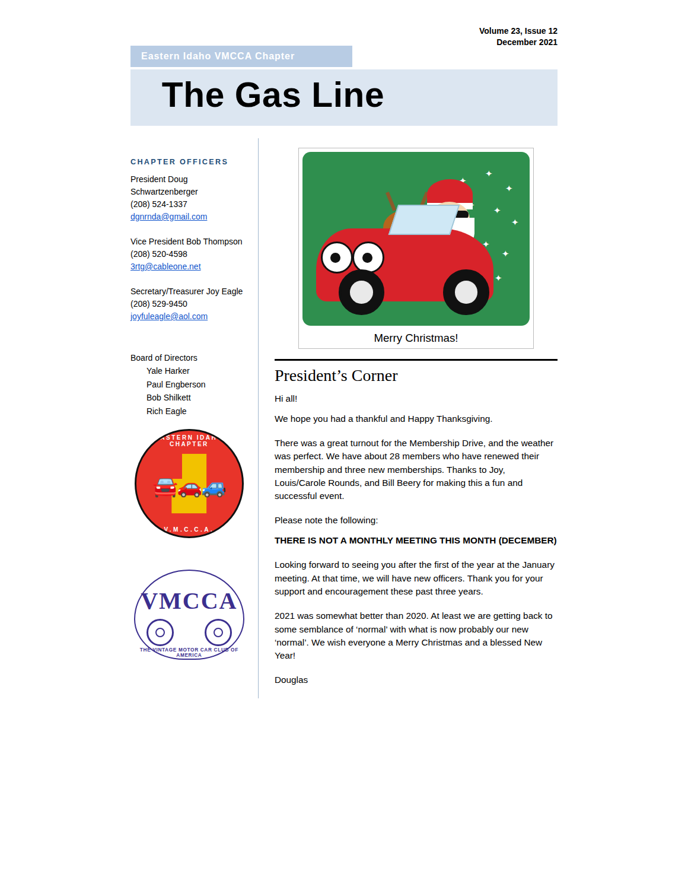Volume 23, Issue 12
December 2021
Eastern Idaho VMCCA Chapter
The Gas Line
CHAPTER OFFICERS
President Doug Schwartzenberger
(208) 524-1337
dgnrnda@gmail.com
Vice President Bob Thompson
(208) 520-4598
3rtg@cableone.net
Secretary/Treasurer Joy Eagle
(208) 529-9450
joyfuleagle@aol.com
Board of Directors
Yale Harker
Paul Engberson
Bob Shilkett
Rich Eagle
EASTERN IDAHO CHAPTER V.M.C.C.A.
🚘🚗🚙
VMCCA
THE VINTAGE MOTOR CAR CLUB OF AMERICA
✦ ✦ ✦ ✦ ✦ ✦ ✦ ✦ ✦ ✦ ✦
Merry Christmas!
President’s Corner
Hi all!
We hope you had a thankful and Happy Thanksgiving.
There was a great turnout for the Membership Drive, and the weather was perfect. We have about 28 members who have renewed their membership and three new memberships. Thanks to Joy, Louis/Carole Rounds, and Bill Beery for making this a fun and successful event.
Please note the following:
THERE IS NOT A MONTHLY MEETING THIS MONTH (DECEMBER)
Looking forward to seeing you after the first of the year at the January meeting. At that time, we will have new officers. Thank you for your support and encouragement these past three years.
2021 was somewhat better than 2020. At least we are getting back to some semblance of ‘normal’ with what is now probably our new ‘normal’. We wish everyone a Merry Christmas and a blessed New Year!
Douglas